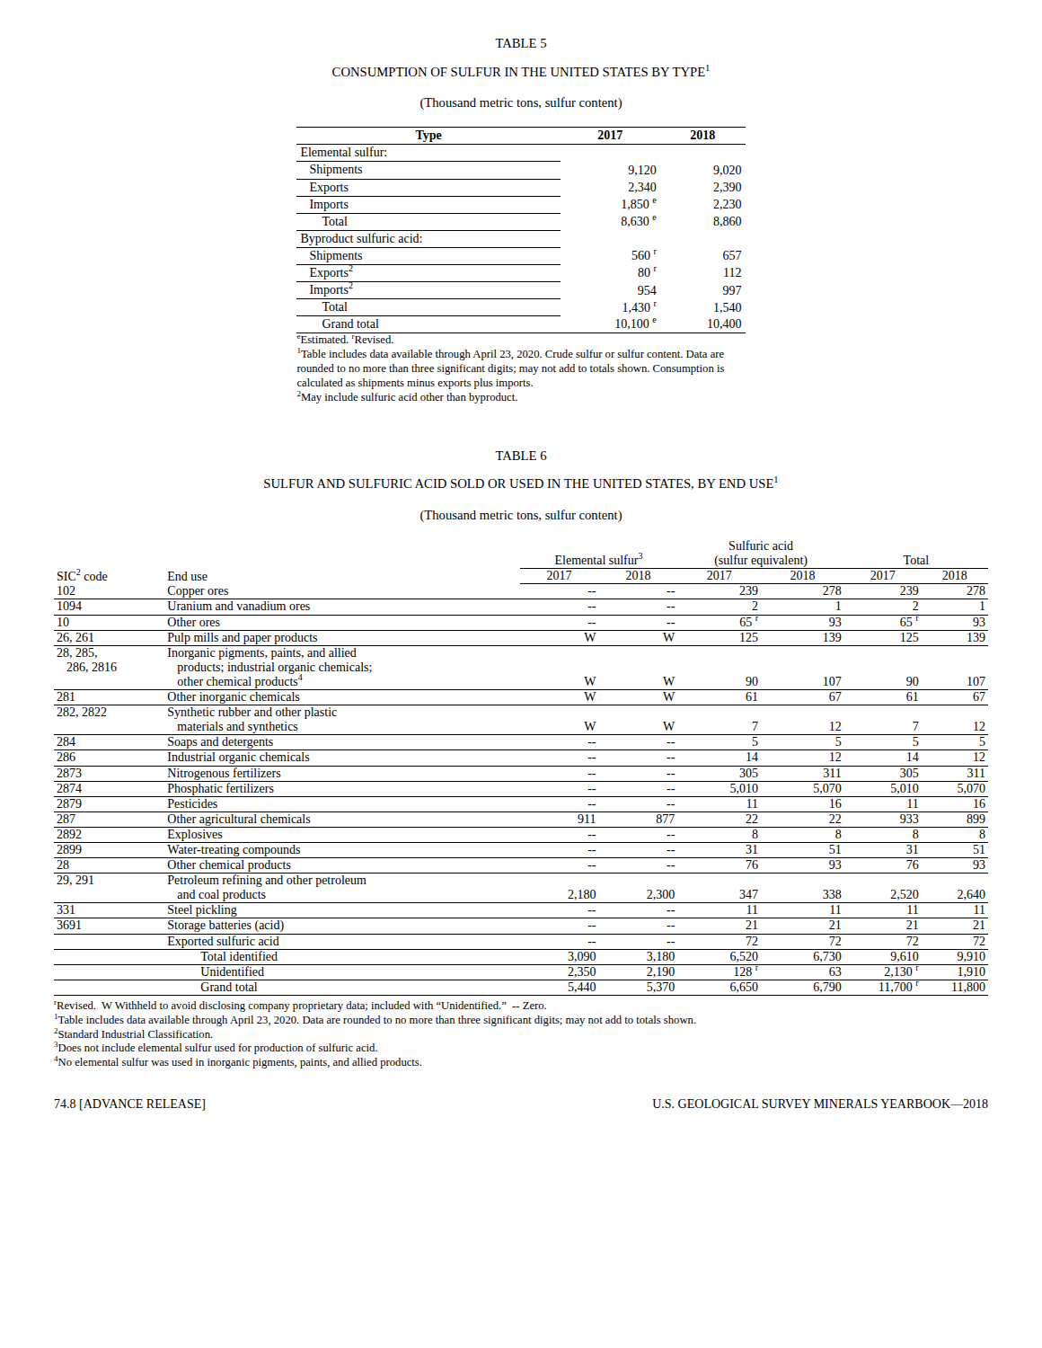TABLE 5
CONSUMPTION OF SULFUR IN THE UNITED STATES BY TYPE1
(Thousand metric tons, sulfur content)
| Type | 2017 | 2018 |
| --- | --- | --- |
| Elemental sulfur: | | |
| Shipments | 9,120 | 9,020 |
| Exports | 2,340 | 2,390 |
| Imports | 1,850 e | 2,230 |
| Total | 8,630 e | 8,860 |
| Byproduct sulfuric acid: | | |
| Shipments | 560 r | 657 |
| Exports 2 | 80 r | 112 |
| Imports 2 | 954 | 997 |
| Total | 1,430 r | 1,540 |
| Grand total | 10,100 e | 10,400 |
eEstimated. rRevised.
1Table includes data available through April 23, 2020. Crude sulfur or sulfur content. Data are rounded to no more than three significant digits; may not add to totals shown. Consumption is calculated as shipments minus exports plus imports.
2May include sulfuric acid other than byproduct.
TABLE 6
SULFUR AND SULFURIC ACID SOLD OR USED IN THE UNITED STATES, BY END USE1
(Thousand metric tons, sulfur content)
| | | Sulfuric acid | |
| | Elemental sulfur 3 | (sulfur equivalent) | Total |
| SIC 2 code | End use | 2017 | 2018 | 2017 | 2018 | 2017 | 2018 |
| 102 | Copper ores | -- | -- | 239 | 278 | 239 | 278 |
| 1094 | Uranium and vanadium ores | -- | -- | 2 | 1 | 2 | 1 |
| 10 | Other ores | -- | -- | 65 r | 93 | 65 r | 93 |
| 26, 261 | Pulp mills and paper products | W | W | 125 | 139 | 125 | 139 |
| 28, 285, | Inorganic pigments, paints, and allied | | | | | | |
| 286, 2816 | products; industrial organic chemicals; | | | | | | |
| | other chemical products 4 | W | W | 90 | 107 | 90 | 107 |
| 281 | Other inorganic chemicals | W | W | 61 | 67 | 61 | 67 |
| 282, 2822 | Synthetic rubber and other plastic | | | | | | |
| | materials and synthetics | W | W | 7 | 12 | 7 | 12 |
| 284 | Soaps and detergents | -- | -- | 5 | 5 | 5 | 5 |
| 286 | Industrial organic chemicals | -- | -- | 14 | 12 | 14 | 12 |
| 2873 | Nitrogenous fertilizers | -- | -- | 305 | 311 | 305 | 311 |
| 2874 | Phosphatic fertilizers | -- | -- | 5,010 | 5,070 | 5,010 | 5,070 |
| 2879 | Pesticides | -- | -- | 11 | 16 | 11 | 16 |
| 287 | Other agricultural chemicals | 911 | 877 | 22 | 22 | 933 | 899 |
| 2892 | Explosives | -- | -- | 8 | 8 | 8 | 8 |
| 2899 | Water-treating compounds | -- | -- | 31 | 51 | 31 | 51 |
| 28 | Other chemical products | -- | -- | 76 | 93 | 76 | 93 |
| 29, 291 | Petroleum refining and other petroleum | | | | | | |
| | and coal products | 2,180 | 2,300 | 347 | 338 | 2,520 | 2,640 |
| 331 | Steel pickling | -- | -- | 11 | 11 | 11 | 11 |
| 3691 | Storage batteries (acid) | -- | -- | 21 | 21 | 21 | 21 |
| | Exported sulfuric acid | -- | -- | 72 | 72 | 72 | 72 |
| | Total identified | 3,090 | 3,180 | 6,520 | 6,730 | 9,610 | 9,910 |
| | Unidentified | 2,350 | 2,190 | 128 r | 63 | 2,130 r | 1,910 |
| | Grand total | 5,440 | 5,370 | 6,650 | 6,790 | 11,700 r | 11,800 |
rRevised. W Withheld to avoid disclosing company proprietary data; included with “Unidentified.” -- Zero.
1Table includes data available through April 23, 2020. Data are rounded to no more than three significant digits; may not add to totals shown.
2Standard Industrial Classification.
3Does not include elemental sulfur used for production of sulfuric acid.
4No elemental sulfur was used in inorganic pigments, paints, and allied products.
74.8 [ADVANCE RELEASE] U.S. GEOLOGICAL SURVEY MINERALS YEARBOOK—2018